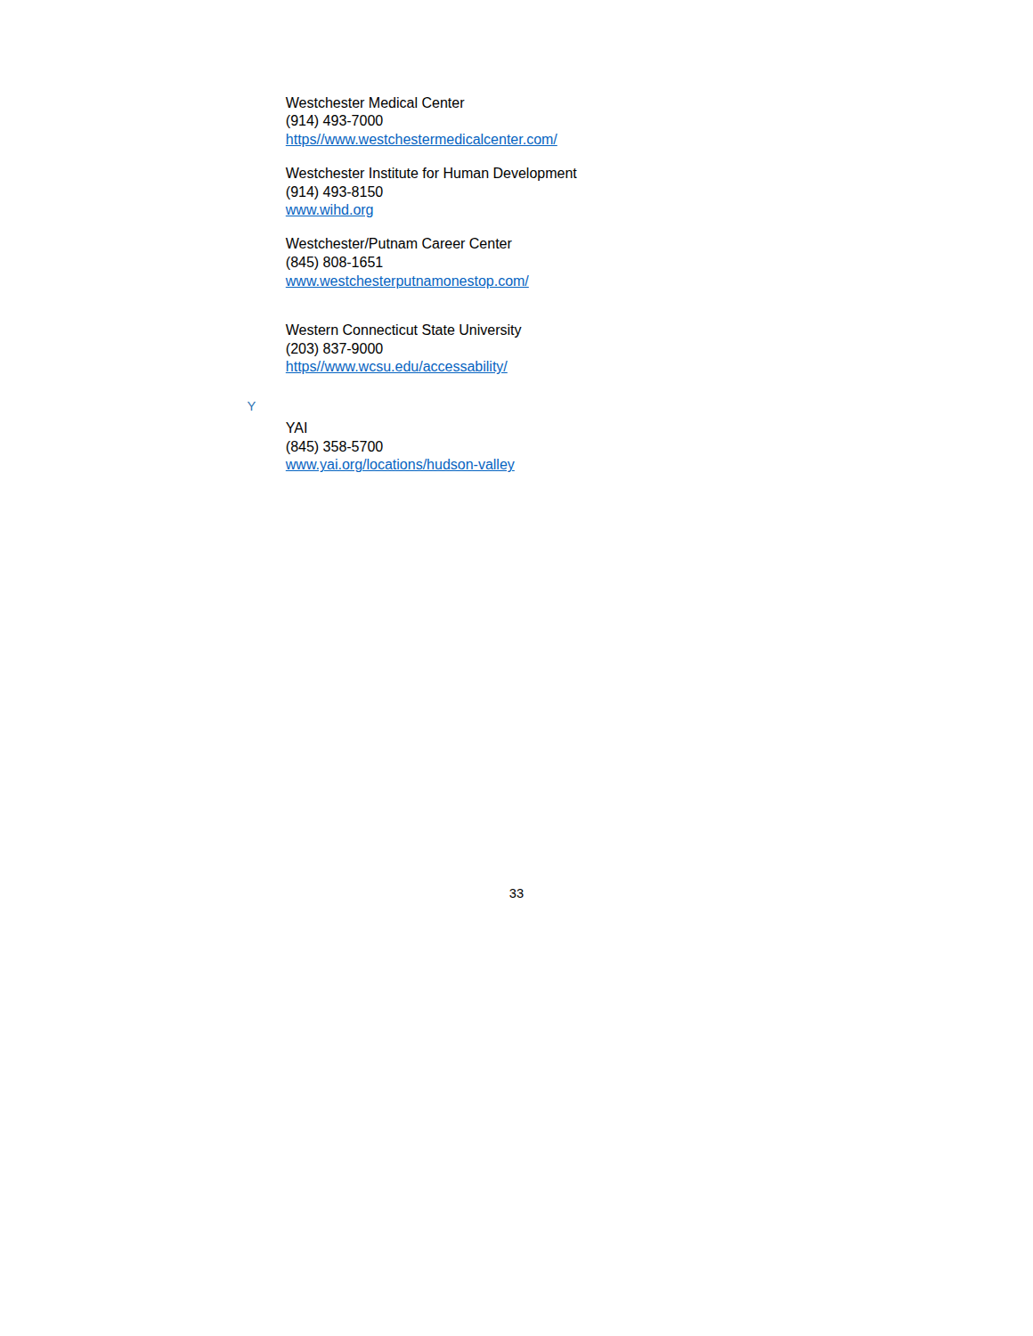Westchester Medical Center (914) 493-7000 https//www.westchestermedicalcenter.com/
Westchester Institute for Human Development (914) 493-8150 www.wihd.org
Westchester/Putnam Career Center (845) 808-1651 www.westchesterputnamonestop.com/
Western Connecticut State University (203) 837-9000 https//www.wcsu.edu/accessability/
Y
YAI (845) 358-5700 www.yai.org/locations/hudson-valley
33